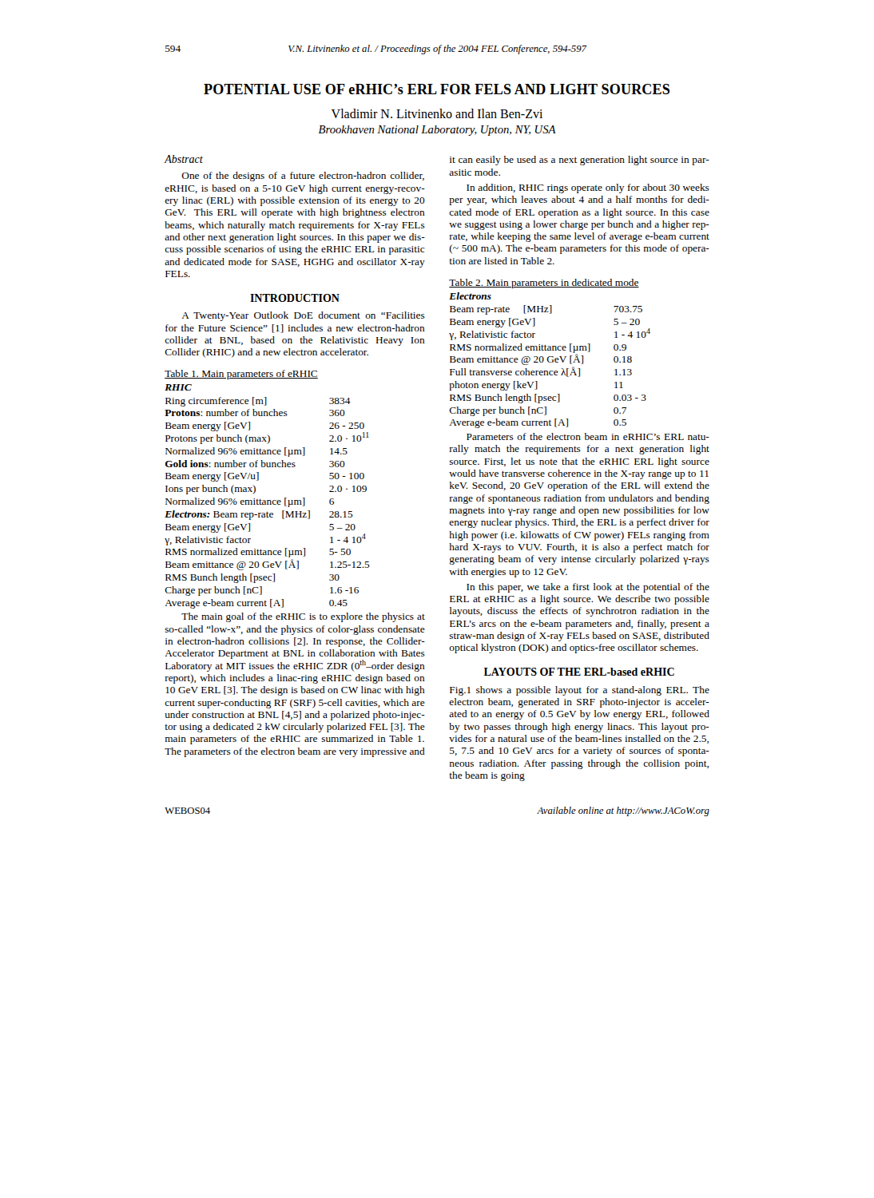594
V.N. Litvinenko et al. / Proceedings of the 2004 FEL Conference, 594-597
POTENTIAL USE OF eRHIC’s ERL FOR FELS AND LIGHT SOURCES
Vladimir N. Litvinenko and Ilan Ben-Zvi
Brookhaven National Laboratory, Upton, NY, USA
Abstract
One of the designs of a future electron-hadron collider, eRHIC, is based on a 5-10 GeV high current energy-recovery linac (ERL) with possible extension of its energy to 20 GeV. This ERL will operate with high brightness electron beams, which naturally match requirements for X-ray FELs and other next generation light sources. In this paper we discuss possible scenarios of using the eRHIC ERL in parasitic and dedicated mode for SASE, HGHG and oscillator X-ray FELs.
INTRODUCTION
A Twenty-Year Outlook DoE document on “Facilities for the Future Science” [1] includes a new electron-hadron collider at BNL, based on the Relativistic Heavy Ion Collider (RHIC) and a new electron accelerator.
Table 1. Main parameters of eRHIC
RHIC
| Ring circumference [m] | 3834 |
| Protons : number of bunches | 360 |
| Beam energy [GeV] | 26 - 250 |
| Protons per bunch (max) | 2.0 · 10 11 |
| Normalized 96% emittance [µm] | 14.5 |
| Gold ions : number of bunches | 360 |
| Beam energy [GeV/u] | 50 - 100 |
| Ions per bunch (max) | 2.0 · 109 |
| Normalized 96% emittance [µm] | 6 |
| Electrons: Beam rep-rate [MHz] | 28.15 |
| Beam energy [GeV] | 5 – 20 |
| γ, Relativistic factor | 1 - 4 10 4 |
| RMS normalized emittance [µm] | 5- 50 |
| Beam emittance @ 20 GeV [Å] | 1.25-12.5 |
| RMS Bunch length [psec] | 30 |
| Charge per bunch [nC] | 1.6 -16 |
| Average e-beam current [A] | 0.45 |
The main goal of the eRHIC is to explore the physics at so-called “low-x”, and the physics of color-glass condensate in electron-hadron collisions [2]. In response, the Collider-Accelerator Department at BNL in collaboration with Bates Laboratory at MIT issues the eRHIC ZDR (0th–order design report), which includes a linac-ring eRHIC design based on 10 GeV ERL [3]. The design is based on CW linac with high current super-conducting RF (SRF) 5-cell cavities, which are under construction at BNL [4,5] and a polarized photo-injector using a dedicated 2 kW circularly polarized FEL [3]. The main parameters of the eRHIC are summarized in Table 1. The parameters of the electron beam are very impressive and it can easily be used as a next generation light source in parasitic mode.
In addition, RHIC rings operate only for about 30 weeks per year, which leaves about 4 and a half months for dedicated mode of ERL operation as a light source. In this case we suggest using a lower charge per bunch and a higher rep-rate, while keeping the same level of average e-beam current (~ 500 mA). The e-beam parameters for this mode of operation are listed in Table 2.
Table 2. Main parameters in dedicated mode
Electrons
| Beam rep-rate [MHz] | 703.75 |
| Beam energy [GeV] | 5 – 20 |
| γ, Relativistic factor | 1 - 4 10 4 |
| RMS normalized emittance [µm] | 0.9 |
| Beam emittance @ 20 GeV [Å] | 0.18 |
| Full transverse coherence λ[Å] | 1.13 |
| photon energy [keV] | 11 |
| RMS Bunch length [psec] | 0.03 - 3 |
| Charge per bunch [nC] | 0.7 |
| Average e-beam current [A] | 0.5 |
Parameters of the electron beam in eRHIC’s ERL naturally match the requirements for a next generation light source. First, let us note that the eRHIC ERL light source would have transverse coherence in the X-ray range up to 11 keV. Second, 20 GeV operation of the ERL will extend the range of spontaneous radiation from undulators and bending magnets into γ-ray range and open new possibilities for low energy nuclear physics. Third, the ERL is a perfect driver for high power (i.e. kilowatts of CW power) FELs ranging from hard X-rays to VUV. Fourth, it is also a perfect match for generating beam of very intense circularly polarized γ-rays with energies up to 12 GeV.
In this paper, we take a first look at the potential of the ERL at eRHIC as a light source. We describe two possible layouts, discuss the effects of synchrotron radiation in the ERL’s arcs on the e-beam parameters and, finally, present a straw-man design of X-ray FELs based on SASE, distributed optical klystron (DOK) and optics-free oscillator schemes.
LAYOUTS OF THE ERL-based eRHIC
Fig.1 shows a possible layout for a stand-along ERL. The electron beam, generated in SRF photo-injector is accelerated to an energy of 0.5 GeV by low energy ERL, followed by two passes through high energy linacs. This layout provides for a natural use of the beam-lines installed on the 2.5, 5, 7.5 and 10 GeV arcs for a variety of sources of spontaneous radiation. After passing through the collision point, the beam is going
WEBOS04
Available online at http://www.JACoW.org